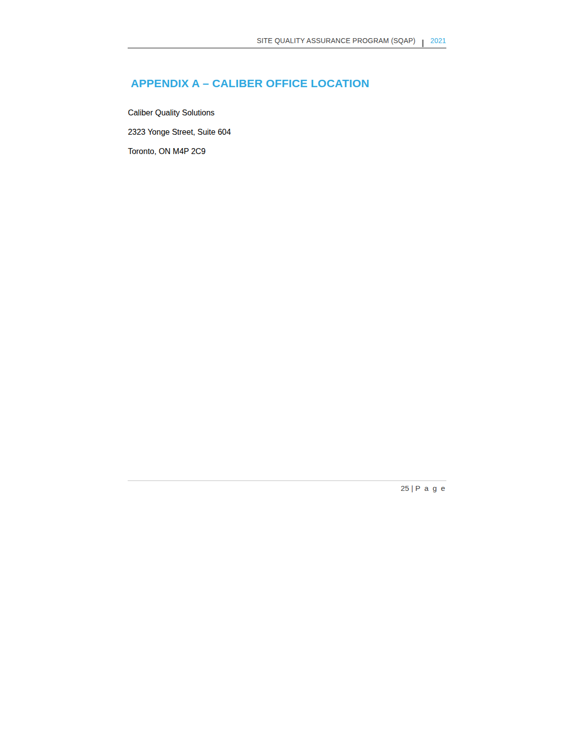Site Quality Assurance Program (SQAP) 2021
APPENDIX A – CALIBER OFFICE LOCATION
Caliber Quality Solutions
2323 Yonge Street, Suite 604
Toronto, ON M4P 2C9
25 | P a g e